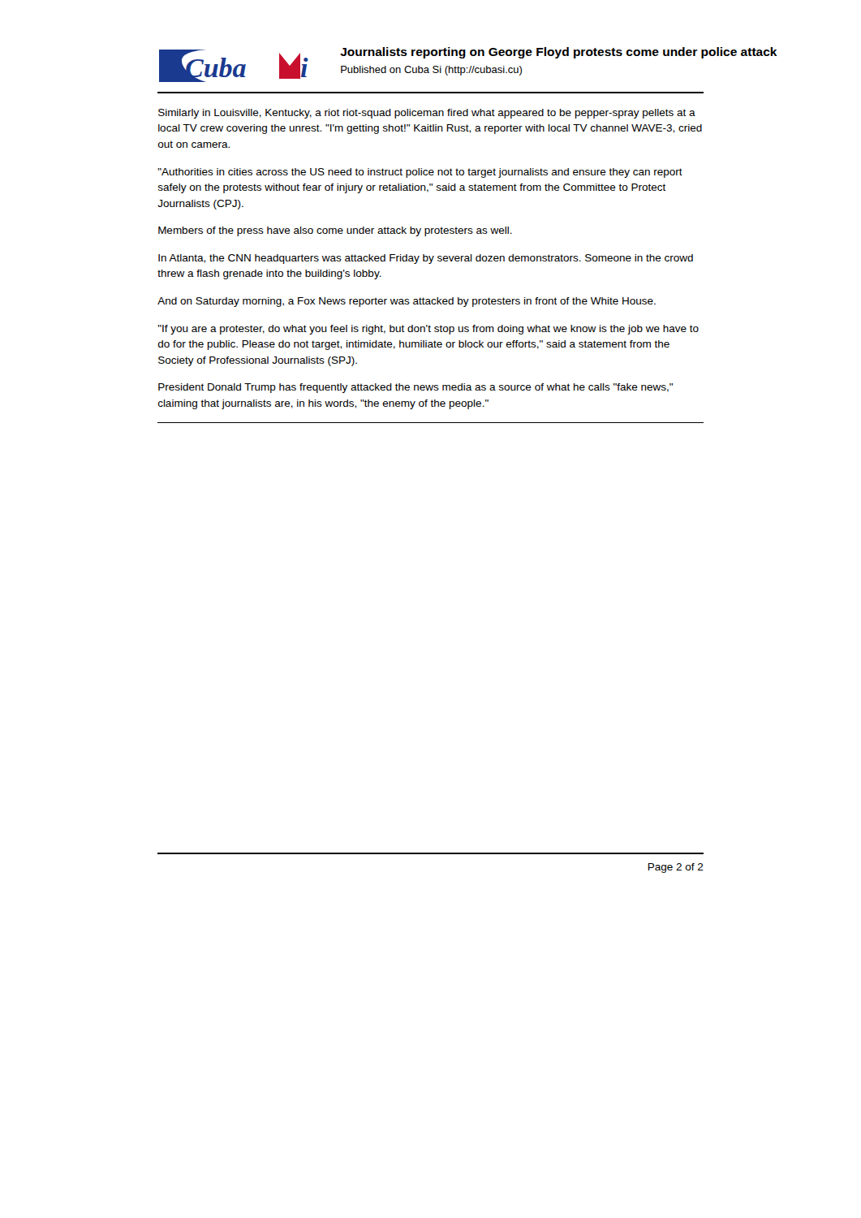Cuba i
Journalists reporting on George Floyd protests come under police attack
Published on Cuba Si (http://cubasi.cu)
Similarly in Louisville, Kentucky, a riot riot-squad policeman fired what appeared to be pepper-spray pellets at a local TV crew covering the unrest. "I'm getting shot!" Kaitlin Rust, a reporter with local TV channel WAVE-3, cried out on camera.
"Authorities in cities across the US need to instruct police not to target journalists and ensure they can report safely on the protests without fear of injury or retaliation," said a statement from the Committee to Protect Journalists (CPJ).
Members of the press have also come under attack by protesters as well.
In Atlanta, the CNN headquarters was attacked Friday by several dozen demonstrators. Someone in the crowd threw a flash grenade into the building's lobby.
And on Saturday morning, a Fox News reporter was attacked by protesters in front of the White House.
"If you are a protester, do what you feel is right, but don't stop us from doing what we know is the job we have to do for the public. Please do not target, intimidate, humiliate or block our efforts," said a statement from the Society of Professional Journalists (SPJ).
President Donald Trump has frequently attacked the news media as a source of what he calls "fake news," claiming that journalists are, in his words, "the enemy of the people."
Page 2 of 2